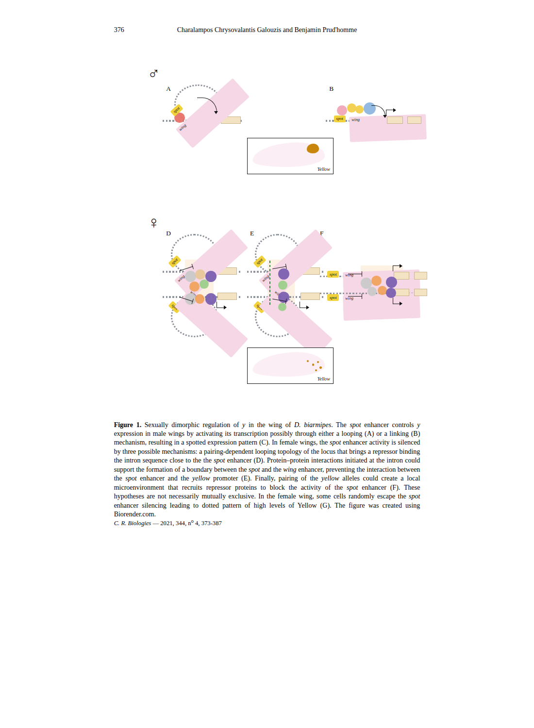376
Charalampos Chrysovalantis Galouzis and Benjamin Prud'homme
♂
♀
A
B
C
D
E
F
G
spot
wing
spot
wing
Yellow
spot
wing
spot
wing
spot
wing
spot
wing
spot
wing
spot
wing
Yellow
Figure 1. Sexually dimorphic regulation of y in the wing of D. biarmipes. The spot enhancer controls y expression in male wings by activating its transcription possibly through either a looping (A) or a linking (B) mechanism, resulting in a spotted expression pattern (C). In female wings, the spot enhancer activity is silenced by three possible mechanisms: a pairing-dependent looping topology of the locus that brings a repressor binding the intron sequence close to the the spot enhancer (D). Protein–protein interactions initiated at the intron could support the formation of a boundary between the spot and the wing enhancer, preventing the interaction between the spot enhancer and the yellow promoter (E). Finally, pairing of the yellow alleles could create a local microenvironment that recruits repressor proteins to block the activity of the spot enhancer (F). These hypotheses are not necessarily mutually exclusive. In the female wing, some cells randomly escape the spot enhancer silencing leading to dotted pattern of high levels of Yellow (G). The figure was created using Biorender.com.
C. R. Biologies — 2021, 344, no 4, 373-387